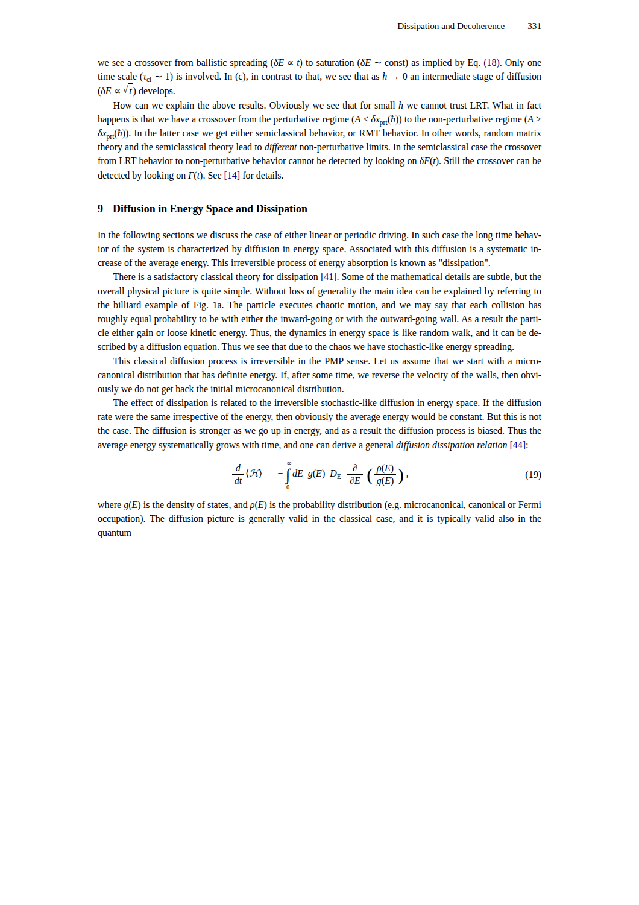Dissipation and Decoherence 331
we see a crossover from ballistic spreading (δE ∝ t) to saturation (δE ∼ const) as implied by Eq. (18). Only one time scale (τcl ∼ 1) is involved. In (c), in contrast to that, we see that as ħ → 0 an intermediate stage of diffusion (δE ∝ t) develops.
How can we explain the above results. Obviously we see that for small ħ we cannot trust LRT. What in fact happens is that we have a crossover from the perturbative regime (A < δxprt(ħ)) to the non-perturbative regime (A > δxprt(ħ)). In the latter case we get either semiclassical behavior, or RMT behavior. In other words, random matrix theory and the semiclassical theory lead to different non-perturbative limits. In the semiclassical case the crossover from LRT behavior to non-perturbative behavior cannot be detected by looking on δE(t). Still the crossover can be detected by looking on Γ(t). See [14] for details.
9 Diffusion in Energy Space and Dissipation
In the following sections we discuss the case of either linear or periodic driving. In such case the long time behavior of the system is characterized by diffusion in energy space. Associated with this diffusion is a systematic increase of the average energy. This irreversible process of energy absorption is known as "dissipation".
There is a satisfactory classical theory for dissipation [41]. Some of the mathematical details are subtle, but the overall physical picture is quite simple. Without loss of generality the main idea can be explained by referring to the billiard example of Fig. 1a. The particle executes chaotic motion, and we may say that each collision has roughly equal probability to be with either the inward-going or with the outward-going wall. As a result the particle either gain or loose kinetic energy. Thus, the dynamics in energy space is like random walk, and it can be described by a diffusion equation. Thus we see that due to the chaos we have stochastic-like energy spreading.
This classical diffusion process is irreversible in the PMP sense. Let us assume that we start with a microcanonical distribution that has definite energy. If, after some time, we reverse the velocity of the walls, then obviously we do not get back the initial microcanonical distribution.
The effect of dissipation is related to the irreversible stochastic-like diffusion in energy space. If the diffusion rate were the same irrespective of the energy, then obviously the average energy would be constant. But this is not the case. The diffusion is stronger as we go up in energy, and as a result the diffusion process is biased. Thus the average energy systematically grows with time, and one can derive a general diffusion dissipation relation [44]:
ddt⟨ℋ⟩ = − ∫0∞ dE g(E) DE ∂∂E (ρ(E) g(E)) , (19)
where g(E) is the density of states, and ρ(E) is the probability distribution (e.g. microcanonical, canonical or Fermi occupation). The diffusion picture is generally valid in the classical case, and it is typically valid also in the quantum